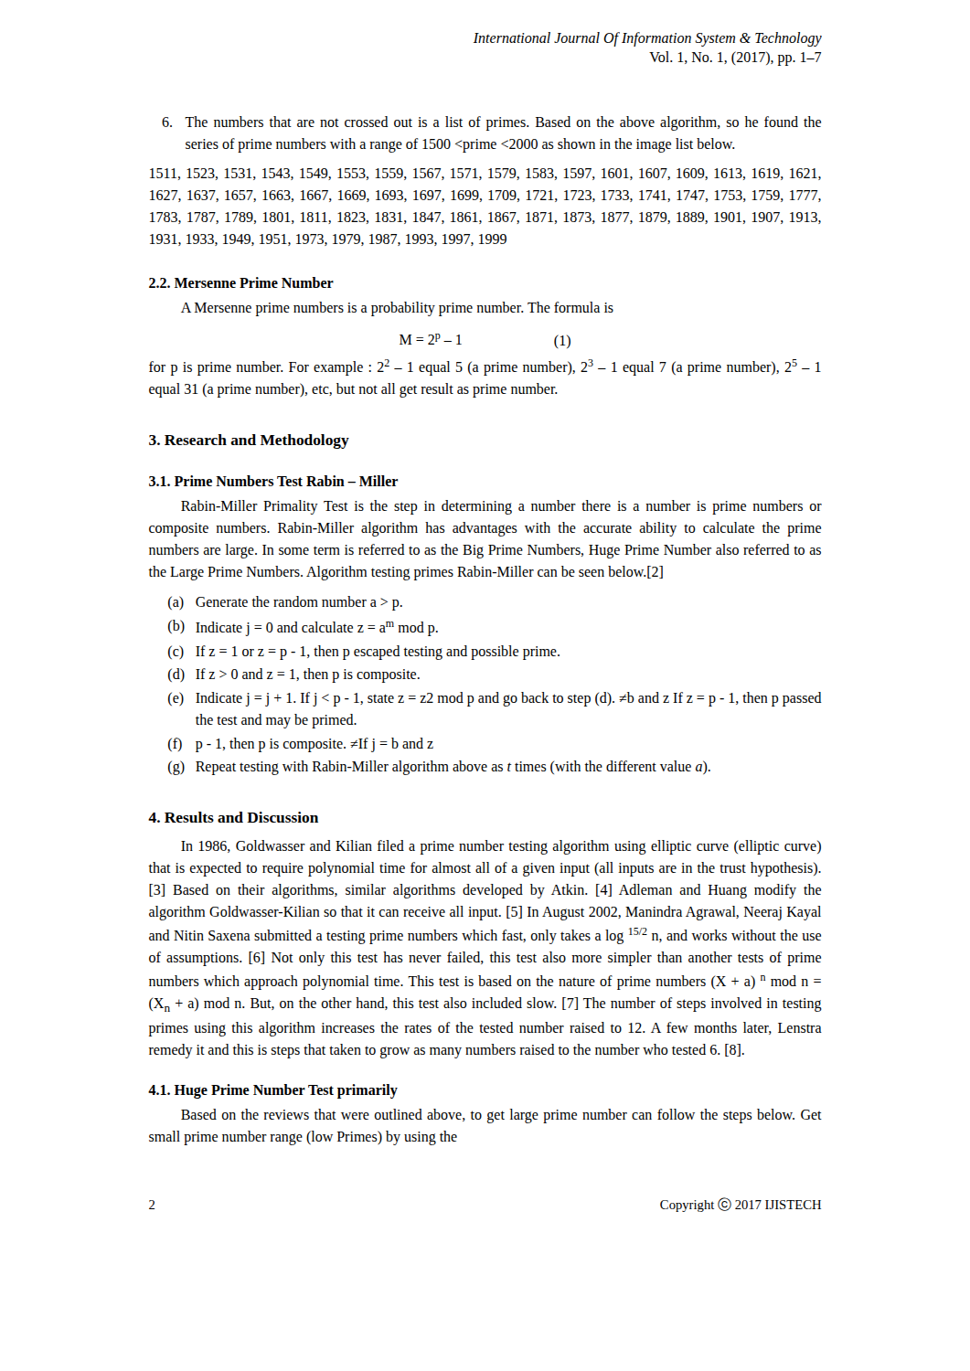International Journal Of Information System & Technology
Vol. 1, No. 1, (2017), pp. 1–7
6. The numbers that are not crossed out is a list of primes. Based on the above algorithm, so he found the series of prime numbers with a range of 1500 <prime <2000 as shown in the image list below.
1511, 1523, 1531, 1543, 1549, 1553, 1559, 1567, 1571, 1579, 1583, 1597, 1601, 1607, 1609, 1613, 1619, 1621, 1627, 1637, 1657, 1663, 1667, 1669, 1693, 1697, 1699, 1709, 1721, 1723, 1733, 1741, 1747, 1753, 1759, 1777, 1783, 1787, 1789, 1801, 1811, 1823, 1831, 1847, 1861, 1867, 1871, 1873, 1877, 1879, 1889, 1901, 1907, 1913, 1931, 1933, 1949, 1951, 1973, 1979, 1987, 1993, 1997, 1999
2.2. Mersenne Prime Number
A Mersenne prime numbers is a probability prime number. The formula is
M = 2p – 1 (1)
for p is prime number. For example : 22 – 1 equal 5 (a prime number), 23 – 1 equal 7 (a prime number), 25 – 1 equal 31 (a prime number), etc, but not all get result as prime number.
3. Research and Methodology
3.1. Prime Numbers Test Rabin – Miller
Rabin-Miller Primality Test is the step in determining a number there is a number is prime numbers or composite numbers. Rabin-Miller algorithm has advantages with the accurate ability to calculate the prime numbers are large. In some term is referred to as the Big Prime Numbers, Huge Prime Number also referred to as the Large Prime Numbers. Algorithm testing primes Rabin-Miller can be seen below.[2]
(a) Generate the random number a > p.
(b) Indicate j = 0 and calculate z = am mod p.
(c) If z = 1 or z = p - 1, then p escaped testing and possible prime.
(d) If z > 0 and z = 1, then p is composite.
(e) Indicate j = j + 1. If j < p - 1, state z = z2 mod p and go back to step (d). ≠b and z If z = p - 1, then p passed the test and may be primed.
(f) p - 1, then p is composite. ≠If j = b and z
(g) Repeat testing with Rabin-Miller algorithm above as t times (with the different value a).
4. Results and Discussion
In 1986, Goldwasser and Kilian filed a prime number testing algorithm using elliptic curve (elliptic curve) that is expected to require polynomial time for almost all of a given input (all inputs are in the trust hypothesis). [3] Based on their algorithms, similar algorithms developed by Atkin. [4] Adleman and Huang modify the algorithm Goldwasser-Kilian so that it can receive all input. [5] In August 2002, Manindra Agrawal, Neeraj Kayal and Nitin Saxena submitted a testing prime numbers which fast, only takes a log 15/2 n, and works without the use of assumptions. [6] Not only this test has never failed, this test also more simpler than another tests of prime numbers which approach polynomial time. This test is based on the nature of prime numbers (X + a) n mod n = (Xn + a) mod n. But, on the other hand, this test also included slow. [7] The number of steps involved in testing primes using this algorithm increases the rates of the tested number raised to 12. A few months later, Lenstra remedy it and this is steps that taken to grow as many numbers raised to the number who tested 6. [8].
4.1. Huge Prime Number Test primarily
Based on the reviews that were outlined above, to get large prime number can follow the steps below. Get small prime number range (low Primes) by using the
2 Copyright ⓒ 2017 IJISTECH